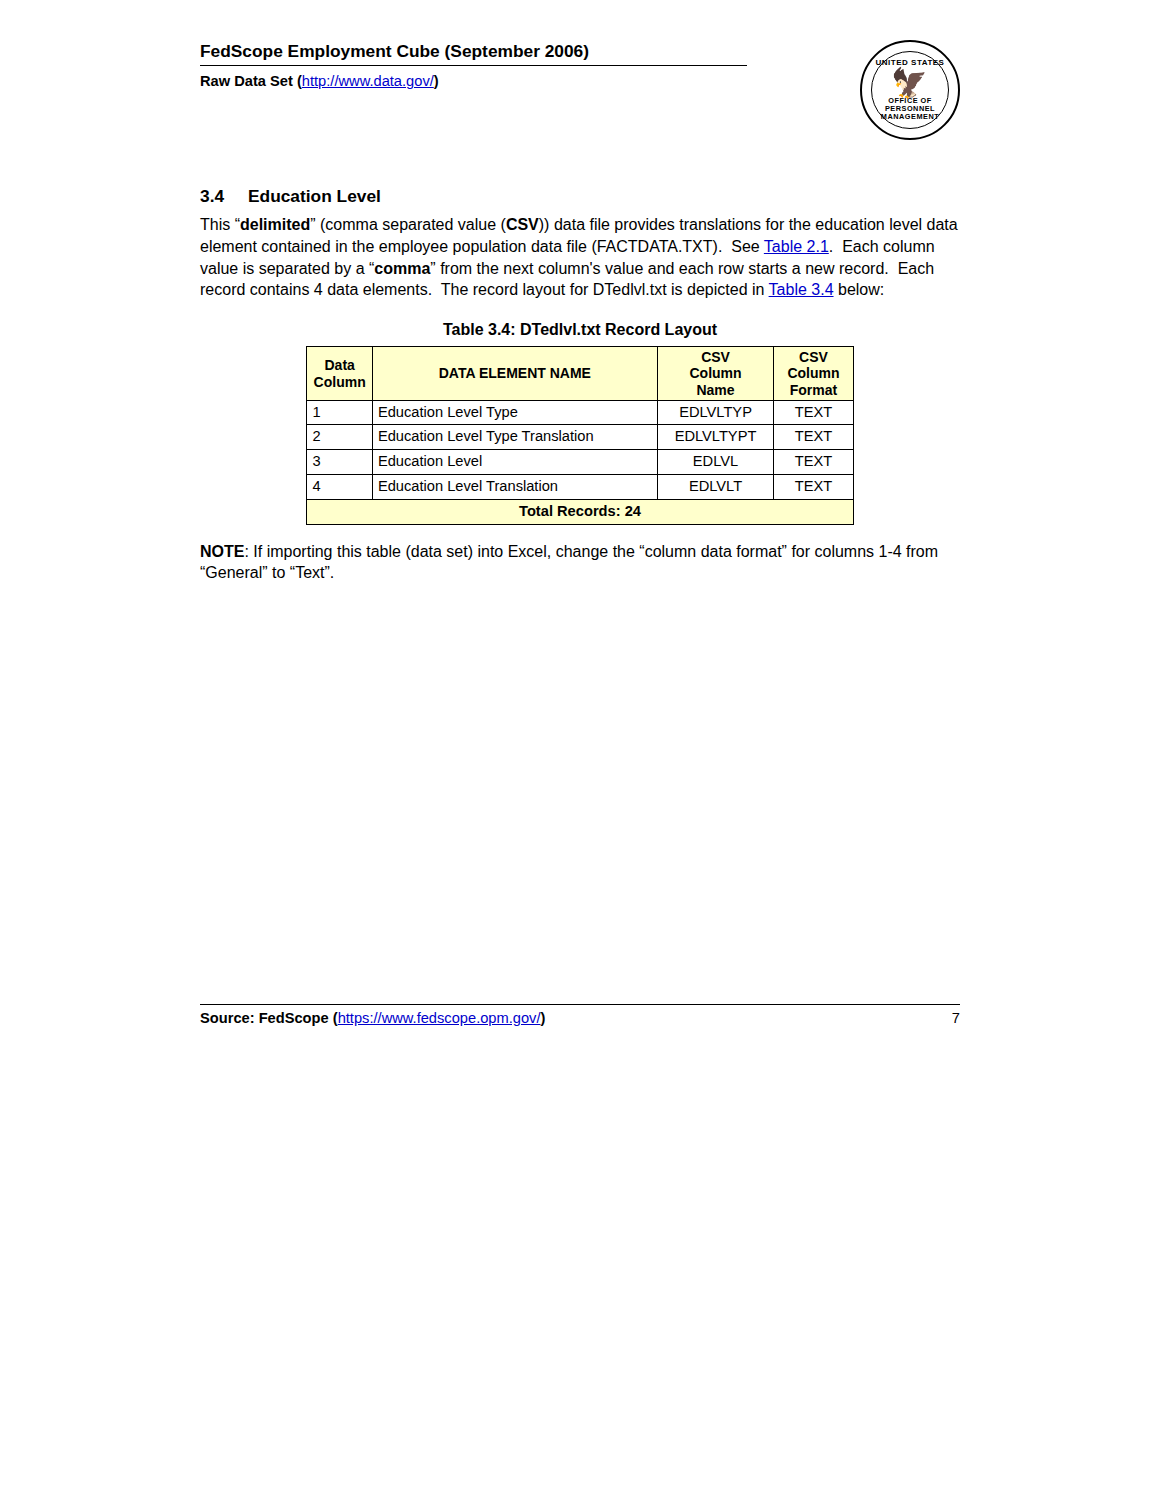FedScope Employment Cube (September 2006)
Raw Data Set (http://www.data.gov/)
UNITED STATES
🦅
OFFICE OF PERSONNEL MANAGEMENT
3.4 Education Level
This “delimited” (comma separated value (CSV)) data file provides translations for the education level data element contained in the employee population data file (FACTDATA.TXT). See Table 2.1. Each column value is separated by a “comma” from the next column's value and each row starts a new record. Each record contains 4 data elements. The record layout for DTedlvl.txt is depicted in Table 3.4 below:
Table 3.4: DTedlvl.txt Record Layout
| Data Column | DATA ELEMENT NAME | CSV Column Name | CSV Column Format |
| --- | --- | --- | --- |
| 1 | Education Level Type | EDLVLTYP | TEXT |
| 2 | Education Level Type Translation | EDLVLTYPT | TEXT |
| 3 | Education Level | EDLVL | TEXT |
| 4 | Education Level Translation | EDLVLT | TEXT |
| Total Records: 24 |
NOTE: If importing this table (data set) into Excel, change the “column data format” for columns 1-4 from “General” to “Text”.
Source: FedScope (https://www.fedscope.opm.gov/)
7